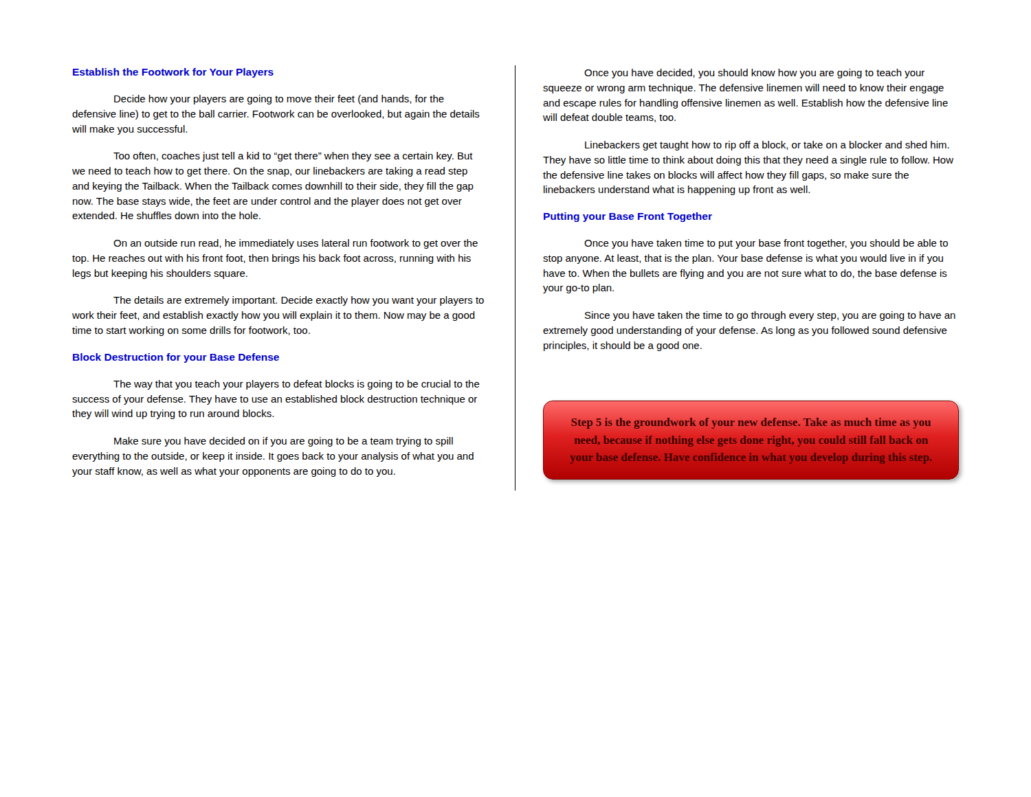Establish the Footwork for Your Players
Decide how your players are going to move their feet (and hands, for the defensive line) to get to the ball carrier. Footwork can be overlooked, but again the details will make you successful.
Too often, coaches just tell a kid to “get there” when they see a certain key. But we need to teach how to get there. On the snap, our linebackers are taking a read step and keying the Tailback. When the Tailback comes downhill to their side, they fill the gap now. The base stays wide, the feet are under control and the player does not get over extended. He shuffles down into the hole.
On an outside run read, he immediately uses lateral run footwork to get over the top. He reaches out with his front foot, then brings his back foot across, running with his legs but keeping his shoulders square.
The details are extremely important. Decide exactly how you want your players to work their feet, and establish exactly how you will explain it to them. Now may be a good time to start working on some drills for footwork, too.
Block Destruction for your Base Defense
The way that you teach your players to defeat blocks is going to be crucial to the success of your defense. They have to use an established block destruction technique or they will wind up trying to run around blocks.
Make sure you have decided on if you are going to be a team trying to spill everything to the outside, or keep it inside. It goes back to your analysis of what you and your staff know, as well as what your opponents are going to do to you.
Once you have decided, you should know how you are going to teach your squeeze or wrong arm technique. The defensive linemen will need to know their engage and escape rules for handling offensive linemen as well. Establish how the defensive line will defeat double teams, too.
Linebackers get taught how to rip off a block, or take on a blocker and shed him. They have so little time to think about doing this that they need a single rule to follow. How the defensive line takes on blocks will affect how they fill gaps, so make sure the linebackers understand what is happening up front as well.
Putting your Base Front Together
Once you have taken time to put your base front together, you should be able to stop anyone. At least, that is the plan. Your base defense is what you would live in if you have to. When the bullets are flying and you are not sure what to do, the base defense is your go-to plan.
Since you have taken the time to go through every step, you are going to have an extremely good understanding of your defense. As long as you followed sound defensive principles, it should be a good one.
Step 5 is the groundwork of your new defense. Take as much time as you need, because if nothing else gets done right, you could still fall back on your base defense. Have confidence in what you develop during this step.